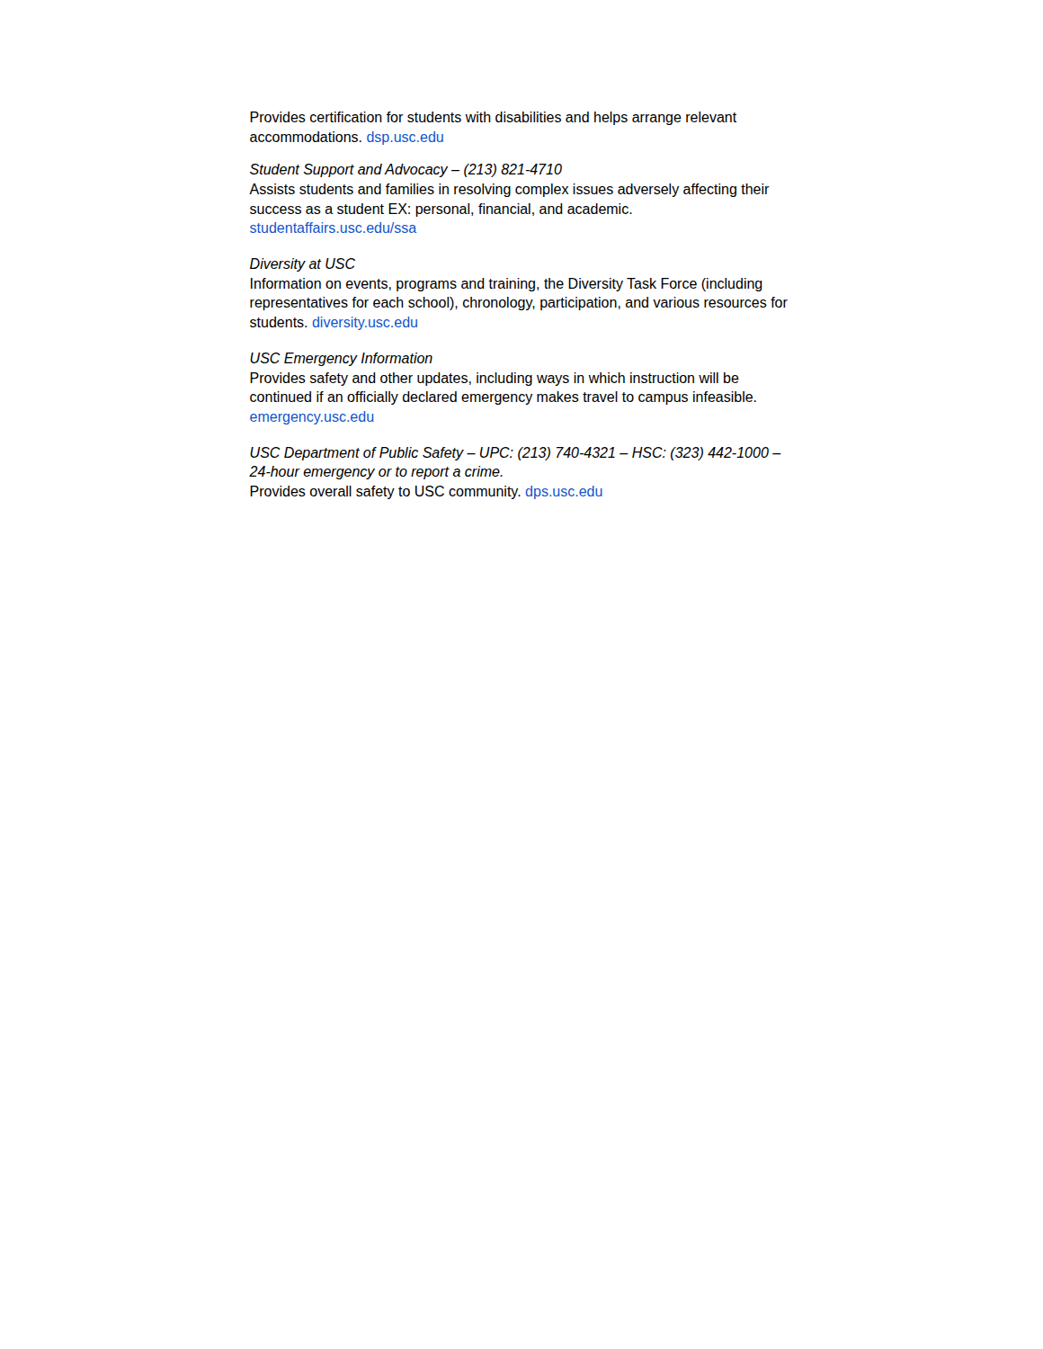Provides certification for students with disabilities and helps arrange relevant accommodations. dsp.usc.edu
Student Support and Advocacy – (213) 821-4710
Assists students and families in resolving complex issues adversely affecting their success as a student EX: personal, financial, and academic. studentaffairs.usc.edu/ssa
Diversity at USC
Information on events, programs and training, the Diversity Task Force (including representatives for each school), chronology, participation, and various resources for students. diversity.usc.edu
USC Emergency Information
Provides safety and other updates, including ways in which instruction will be continued if an officially declared emergency makes travel to campus infeasible. emergency.usc.edu
USC Department of Public Safety – UPC: (213) 740-4321 – HSC: (323) 442-1000 – 24-hour emergency or to report a crime.
Provides overall safety to USC community. dps.usc.edu